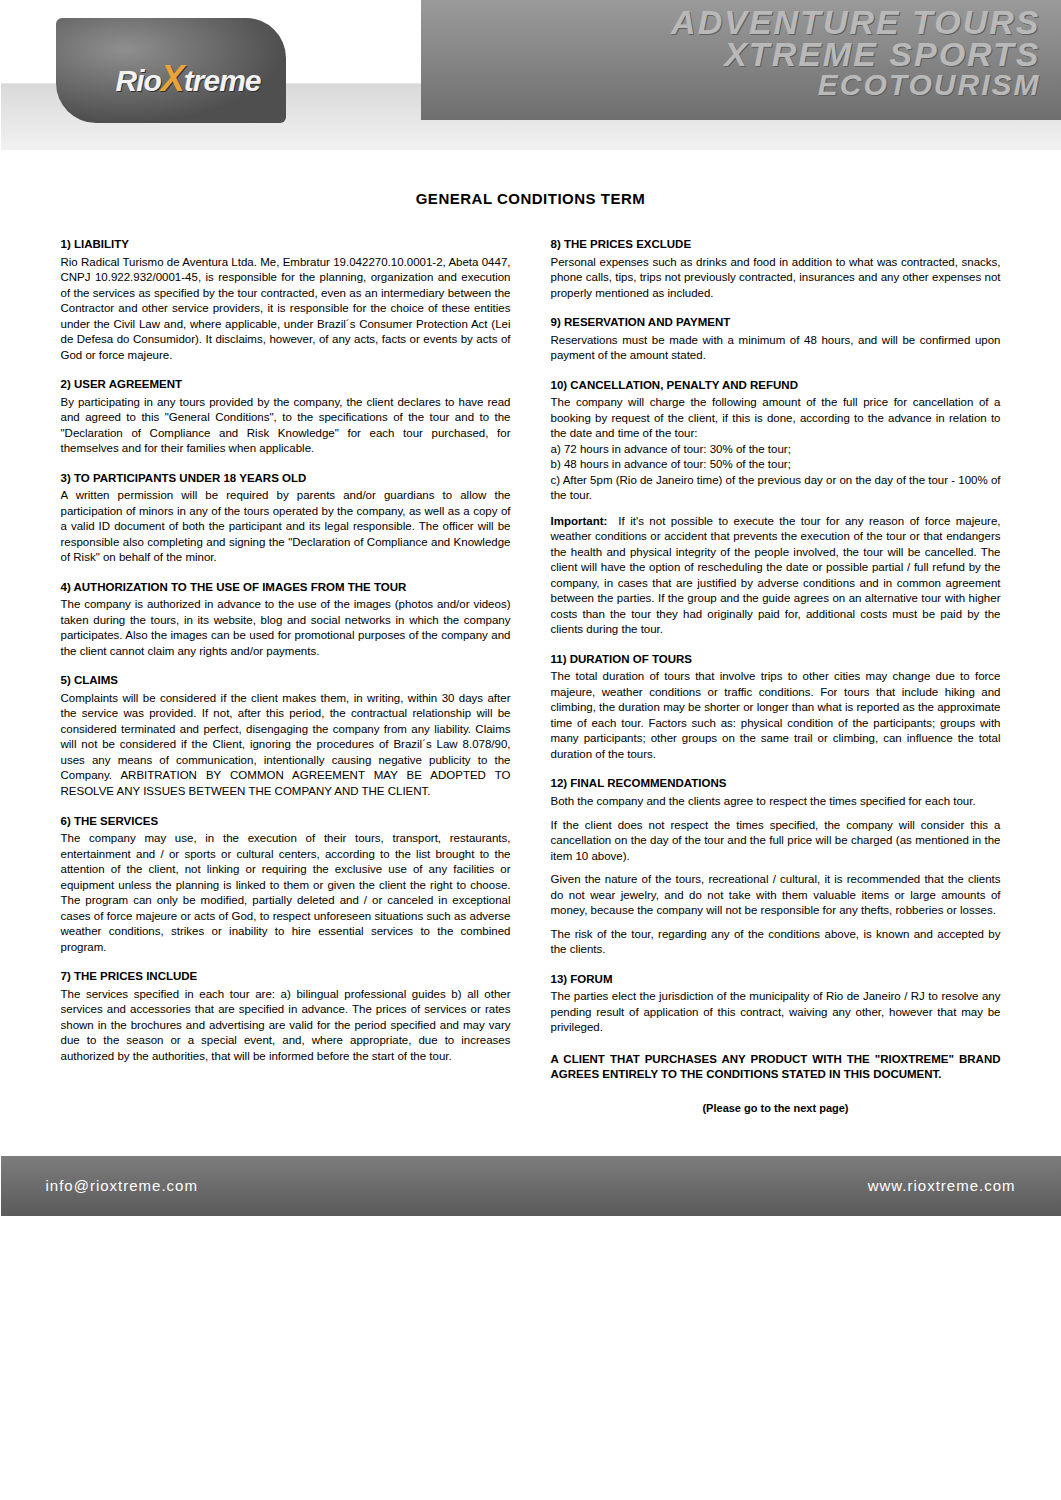ADVENTURE TOURS
XTREME SPORTS
ECOTOURISM
RioXtreme
GENERAL CONDITIONS TERM
1) Liability
Rio Radical Turismo de Aventura Ltda. Me, Embratur 19.042270.10.0001-2, Abeta 0447, CNPJ 10.922.932/0001-45, is responsible for the planning, organization and execution of the services as specified by the tour contracted, even as an intermediary between the Contractor and other service providers, it is responsible for the choice of these entities under the Civil Law and, where applicable, under Brazil´s Consumer Protection Act (Lei de Defesa do Consumidor). It disclaims, however, of any acts, facts or events by acts of God or force majeure.
2) User Agreement
By participating in any tours provided by the company, the client declares to have read and agreed to this "General Conditions", to the specifications of the tour and to the "Declaration of Compliance and Risk Knowledge" for each tour purchased, for themselves and for their families when applicable.
3) To participants under 18 years old
A written permission will be required by parents and/or guardians to allow the participation of minors in any of the tours operated by the company, as well as a copy of a valid ID document of both the participant and its legal responsible. The officer will be responsible also completing and signing the "Declaration of Compliance and Knowledge of Risk" on behalf of the minor.
4) Authorization to the use of images from the tour
The company is authorized in advance to the use of the images (photos and/or videos) taken during the tours, in its website, blog and social networks in which the company participates. Also the images can be used for promotional purposes of the company and the client cannot claim any rights and/or payments.
5) Claims
Complaints will be considered if the client makes them, in writing, within 30 days after the service was provided. If not, after this period, the contractual relationship will be considered terminated and perfect, disengaging the company from any liability. Claims will not be considered if the Client, ignoring the procedures of Brazil´s Law 8.078/90, uses any means of communication, intentionally causing negative publicity to the Company. ARBITRATION BY COMMON AGREEMENT MAY BE ADOPTED TO RESOLVE ANY ISSUES BETWEEN THE COMPANY AND THE CLIENT.
6) The Services
The company may use, in the execution of their tours, transport, restaurants, entertainment and / or sports or cultural centers, according to the list brought to the attention of the client, not linking or requiring the exclusive use of any facilities or equipment unless the planning is linked to them or given the client the right to choose. The program can only be modified, partially deleted and / or canceled in exceptional cases of force majeure or acts of God, to respect unforeseen situations such as adverse weather conditions, strikes or inability to hire essential services to the combined program.
7) The prices include
The services specified in each tour are: a) bilingual professional guides b) all other services and accessories that are specified in advance. The prices of services or rates shown in the brochures and advertising are valid for the period specified and may vary due to the season or a special event, and, where appropriate, due to increases authorized by the authorities, that will be informed before the start of the tour.
8) The prices exclude
Personal expenses such as drinks and food in addition to what was contracted, snacks, phone calls, tips, trips not previously contracted, insurances and any other expenses not properly mentioned as included.
9) Reservation and payment
Reservations must be made with a minimum of 48 hours, and will be confirmed upon payment of the amount stated.
10) Cancellation, penalty and refund
The company will charge the following amount of the full price for cancellation of a booking by request of the client, if this is done, according to the advance in relation to the date and time of the tour:
a) 72 hours in advance of tour: 30% of the tour;
b) 48 hours in advance of tour: 50% of the tour;
c) After 5pm (Rio de Janeiro time) of the previous day or on the day of the tour - 100% of the tour.
Important: If it's not possible to execute the tour for any reason of force majeure, weather conditions or accident that prevents the execution of the tour or that endangers the health and physical integrity of the people involved, the tour will be cancelled. The client will have the option of rescheduling the date or possible partial / full refund by the company, in cases that are justified by adverse conditions and in common agreement between the parties. If the group and the guide agrees on an alternative tour with higher costs than the tour they had originally paid for, additional costs must be paid by the clients during the tour.
11) Duration of tours
The total duration of tours that involve trips to other cities may change due to force majeure, weather conditions or traffic conditions. For tours that include hiking and climbing, the duration may be shorter or longer than what is reported as the approximate time of each tour. Factors such as: physical condition of the participants; groups with many participants; other groups on the same trail or climbing, can influence the total duration of the tours.
12) Final recommendations
Both the company and the clients agree to respect the times specified for each tour.
If the client does not respect the times specified, the company will consider this a cancellation on the day of the tour and the full price will be charged (as mentioned in the item 10 above).
Given the nature of the tours, recreational / cultural, it is recommended that the clients do not wear jewelry, and do not take with them valuable items or large amounts of money, because the company will not be responsible for any thefts, robberies or losses.
The risk of the tour, regarding any of the conditions above, is known and accepted by the clients.
13) Forum
The parties elect the jurisdiction of the municipality of Rio de Janeiro / RJ to resolve any pending result of application of this contract, waiving any other, however that may be privileged.
A CLIENT THAT PURCHASES ANY PRODUCT WITH THE "RIOXTREME" BRAND AGREES ENTIRELY TO THE CONDITIONS STATED IN THIS DOCUMENT.
(Please go to the next page)
info@rioxtreme.com
www.rioxtreme.com